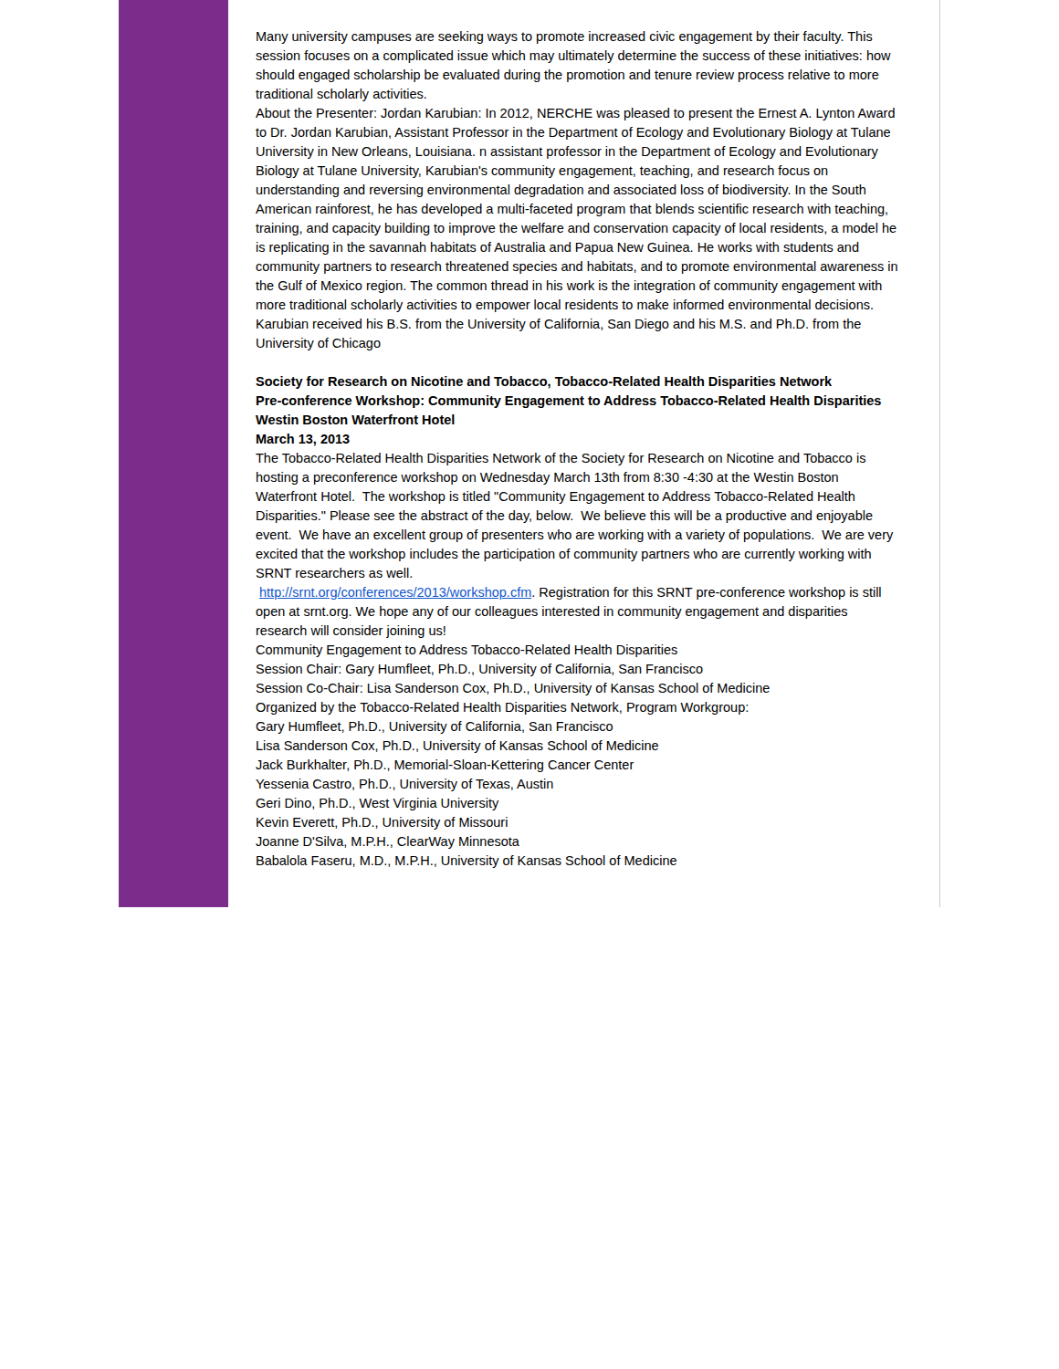Many university campuses are seeking ways to promote increased civic engagement by their faculty. This session focuses on a complicated issue which may ultimately determine the success of these initiatives: how should engaged scholarship be evaluated during the promotion and tenure review process relative to more traditional scholarly activities.
About the Presenter: Jordan Karubian: In 2012, NERCHE was pleased to present the Ernest A. Lynton Award to Dr. Jordan Karubian, Assistant Professor in the Department of Ecology and Evolutionary Biology at Tulane University in New Orleans, Louisiana. n assistant professor in the Department of Ecology and Evolutionary Biology at Tulane University, Karubian's community engagement, teaching, and research focus on understanding and reversing environmental degradation and associated loss of biodiversity. In the South American rainforest, he has developed a multi-faceted program that blends scientific research with teaching, training, and capacity building to improve the welfare and conservation capacity of local residents, a model he is replicating in the savannah habitats of Australia and Papua New Guinea. He works with students and community partners to research threatened species and habitats, and to promote environmental awareness in the Gulf of Mexico region. The common thread in his work is the integration of community engagement with more traditional scholarly activities to empower local residents to make informed environmental decisions. Karubian received his B.S. from the University of California, San Diego and his M.S. and Ph.D. from the University of Chicago
Society for Research on Nicotine and Tobacco, Tobacco-Related Health Disparities Network
Pre-conference Workshop: Community Engagement to Address Tobacco-Related Health Disparities
Westin Boston Waterfront Hotel
March 13, 2013
The Tobacco-Related Health Disparities Network of the Society for Research on Nicotine and Tobacco is hosting a preconference workshop on Wednesday March 13th from 8:30 -4:30 at the Westin Boston Waterfront Hotel. The workshop is titled "Community Engagement to Address Tobacco-Related Health Disparities." Please see the abstract of the day, below. We believe this will be a productive and enjoyable event. We have an excellent group of presenters who are working with a variety of populations. We are very excited that the workshop includes the participation of community partners who are currently working with SRNT researchers as well.
http://srnt.org/conferences/2013/workshop.cfm. Registration for this SRNT pre-conference workshop is still open at srnt.org. We hope any of our colleagues interested in community engagement and disparities research will consider joining us!
Community Engagement to Address Tobacco-Related Health Disparities
Session Chair: Gary Humfleet, Ph.D., University of California, San Francisco
Session Co-Chair: Lisa Sanderson Cox, Ph.D., University of Kansas School of Medicine
Organized by the Tobacco-Related Health Disparities Network, Program Workgroup:
Gary Humfleet, Ph.D., University of California, San Francisco
Lisa Sanderson Cox, Ph.D., University of Kansas School of Medicine
Jack Burkhalter, Ph.D., Memorial-Sloan-Kettering Cancer Center
Yessenia Castro, Ph.D., University of Texas, Austin
Geri Dino, Ph.D., West Virginia University
Kevin Everett, Ph.D., University of Missouri
Joanne D'Silva, M.P.H., ClearWay Minnesota
Babalola Faseru, M.D., M.P.H., University of Kansas School of Medicine